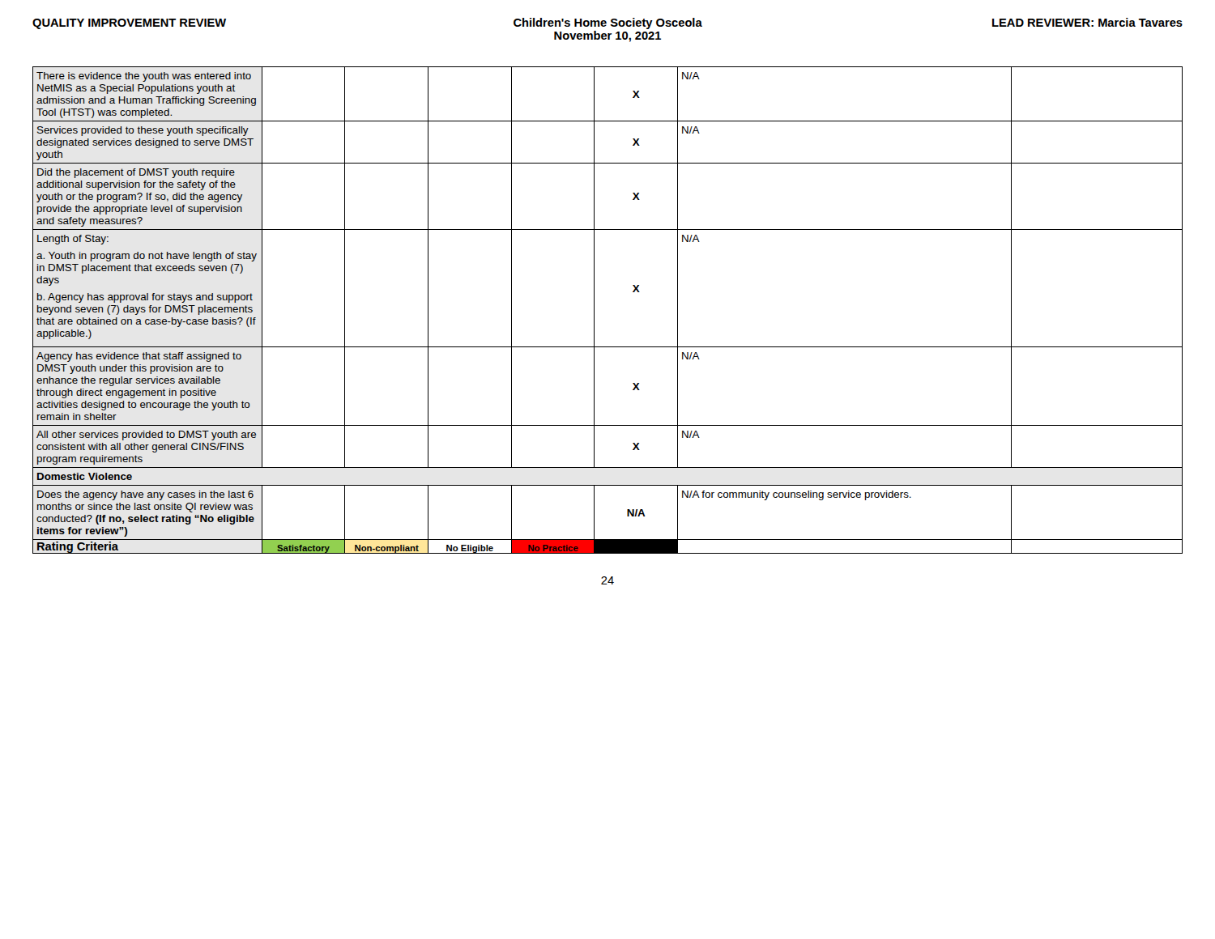QUALITY IMPROVEMENT REVIEW
Children's Home Society Osceola
November 10, 2021
LEAD REVIEWER: Marcia Tavares
| There is evidence the youth was entered into NetMIS as a Special Populations youth at admission and a Human Trafficking Screening Tool (HTST) was completed. | | | | | X | N/A | |
| Services provided to these youth specifically designated services designed to serve DMST youth | | | | | X | N/A | |
| Did the placement of DMST youth require additional supervision for the safety of the youth or the program? If so, did the agency provide the appropriate level of supervision and safety measures? | | | | | X | | |
| Length of Stay: a. Youth in program do not have length of stay in DMST placement that exceeds seven (7) days b. Agency has approval for stays and support beyond seven (7) days for DMST placements that are obtained on a case-by-case basis? (If applicable.) | | | | | X | N/A | |
| Agency has evidence that staff assigned to DMST youth under this provision are to enhance the regular services available through direct engagement in positive activities designed to encourage the youth to remain in shelter | | | | | X | N/A | |
| All other services provided to DMST youth are consistent with all other general CINS/FINS program requirements | | | | | X | N/A | |
| Domestic Violence |
| Does the agency have any cases in the last 6 months or since the last onsite QI review was conducted? (If no, select rating “No eligible items for review”) | | | | | N/A | N/A for community counseling service providers. | |
| Rating Criteria | Satisfactory | Non-compliant | No Eligible | No Practice | Not Applicable | | |
24